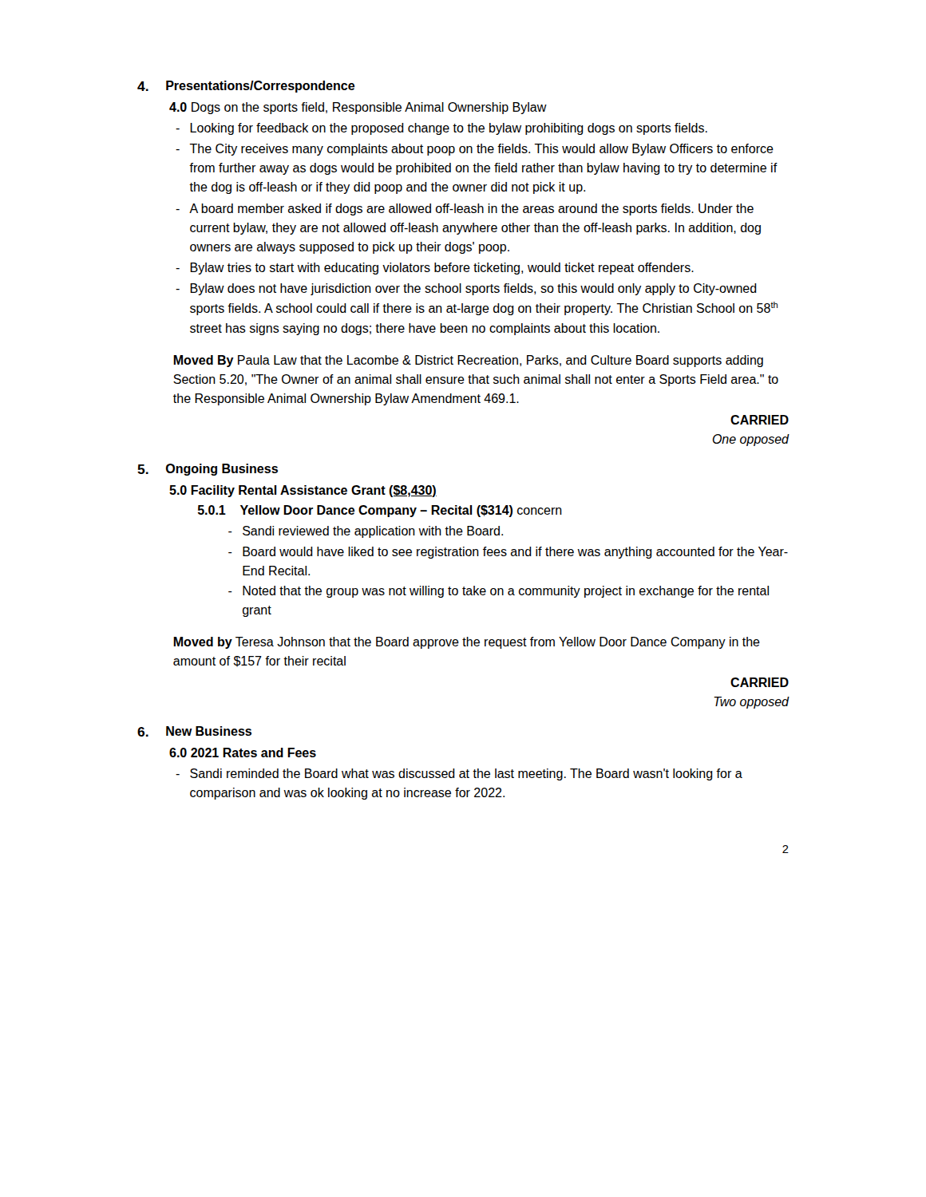Presentations/Correspondence
4.0 Dogs on the sports field, Responsible Animal Ownership Bylaw
Looking for feedback on the proposed change to the bylaw prohibiting dogs on sports fields.
The City receives many complaints about poop on the fields. This would allow Bylaw Officers to enforce from further away as dogs would be prohibited on the field rather than bylaw having to try to determine if the dog is off-leash or if they did poop and the owner did not pick it up.
A board member asked if dogs are allowed off-leash in the areas around the sports fields. Under the current bylaw, they are not allowed off-leash anywhere other than the off-leash parks. In addition, dog owners are always supposed to pick up their dogs' poop.
Bylaw tries to start with educating violators before ticketing, would ticket repeat offenders.
Bylaw does not have jurisdiction over the school sports fields, so this would only apply to City-owned sports fields. A school could call if there is an at-large dog on their property. The Christian School on 58th street has signs saying no dogs; there have been no complaints about this location.
Moved By Paula Law that the Lacombe & District Recreation, Parks, and Culture Board supports adding Section 5.20, "The Owner of an animal shall ensure that such animal shall not enter a Sports Field area." to the Responsible Animal Ownership Bylaw Amendment 469.1.
CARRIED
One opposed
Ongoing Business
5.0 Facility Rental Assistance Grant ($8,430)
5.0.1 Yellow Door Dance Company – Recital ($314) concern
Sandi reviewed the application with the Board.
Board would have liked to see registration fees and if there was anything accounted for the Year-End Recital.
Noted that the group was not willing to take on a community project in exchange for the rental grant
Moved by Teresa Johnson that the Board approve the request from Yellow Door Dance Company in the amount of $157 for their recital
CARRIED
Two opposed
New Business
6.0 2021 Rates and Fees
Sandi reminded the Board what was discussed at the last meeting. The Board wasn't looking for a comparison and was ok looking at no increase for 2022.
2